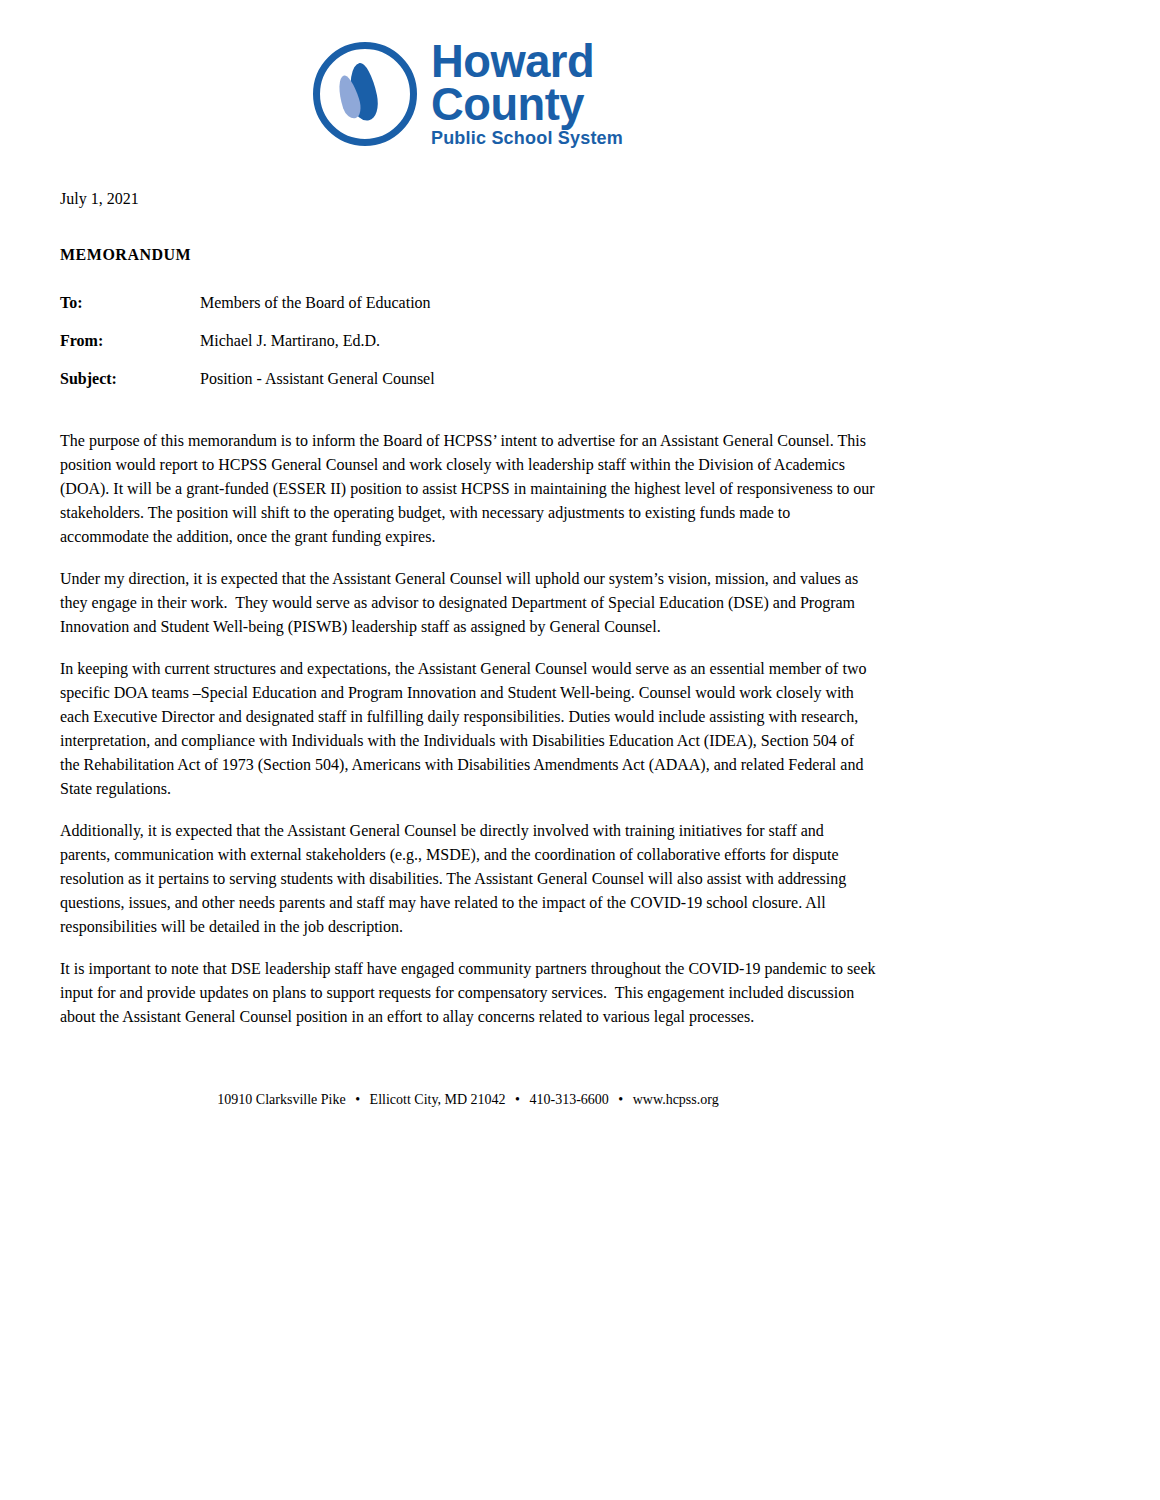Howard County Public School System
July 1, 2021
MEMORANDUM
| To: | Members of the Board of Education |
| From: | Michael J. Martirano, Ed.D. |
| Subject: | Position - Assistant General Counsel |
The purpose of this memorandum is to inform the Board of HCPSS’ intent to advertise for an Assistant General Counsel. This position would report to HCPSS General Counsel and work closely with leadership staff within the Division of Academics (DOA). It will be a grant-funded (ESSER II) position to assist HCPSS in maintaining the highest level of responsiveness to our stakeholders. The position will shift to the operating budget, with necessary adjustments to existing funds made to accommodate the addition, once the grant funding expires.
Under my direction, it is expected that the Assistant General Counsel will uphold our system’s vision, mission, and values as they engage in their work. They would serve as advisor to designated Department of Special Education (DSE) and Program Innovation and Student Well-being (PISWB) leadership staff as assigned by General Counsel.
In keeping with current structures and expectations, the Assistant General Counsel would serve as an essential member of two specific DOA teams –Special Education and Program Innovation and Student Well-being. Counsel would work closely with each Executive Director and designated staff in fulfilling daily responsibilities. Duties would include assisting with research, interpretation, and compliance with Individuals with the Individuals with Disabilities Education Act (IDEA), Section 504 of the Rehabilitation Act of 1973 (Section 504), Americans with Disabilities Amendments Act (ADAA), and related Federal and State regulations.
Additionally, it is expected that the Assistant General Counsel be directly involved with training initiatives for staff and parents, communication with external stakeholders (e.g., MSDE), and the coordination of collaborative efforts for dispute resolution as it pertains to serving students with disabilities. The Assistant General Counsel will also assist with addressing questions, issues, and other needs parents and staff may have related to the impact of the COVID-19 school closure. All responsibilities will be detailed in the job description.
It is important to note that DSE leadership staff have engaged community partners throughout the COVID-19 pandemic to seek input for and provide updates on plans to support requests for compensatory services. This engagement included discussion about the Assistant General Counsel position in an effort to allay concerns related to various legal processes.
10910 Clarksville Pike • Ellicott City, MD 21042 • 410-313-6600 • www.hcpss.org